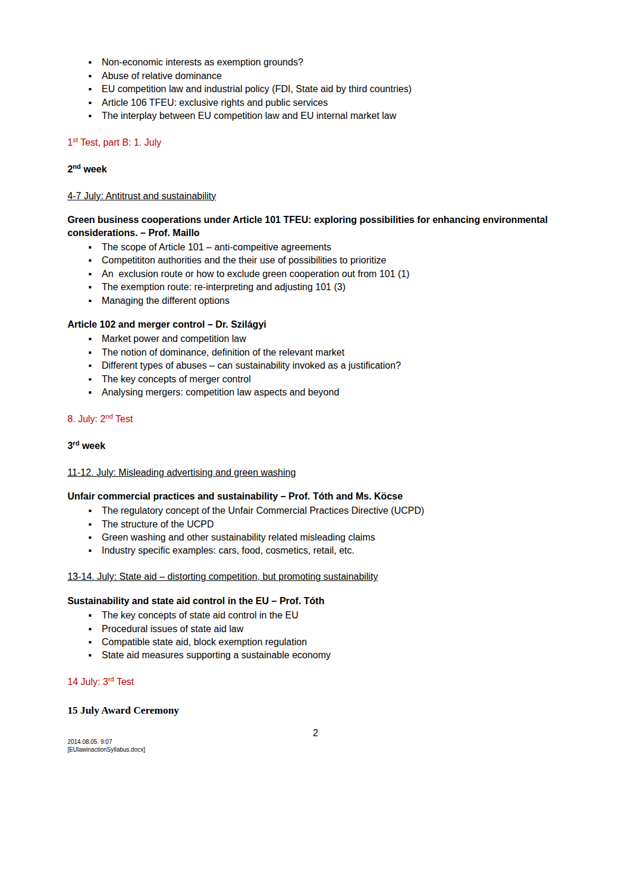Non-economic interests as exemption grounds?
Abuse of relative dominance
EU competition law and industrial policy (FDI, State aid by third countries)
Article 106 TFEU: exclusive rights and public services
The interplay between EU competition law and EU internal market law
1st Test, part B: 1. July
2nd week
4-7 July: Antitrust and sustainability
Green business cooperations under Article 101 TFEU: exploring possibilities for enhancing environmental considerations. – Prof. Maillo
The scope of Article 101 – anti-compeitive agreements
Competititon authorities and the their use of possibilities to prioritize
An exclusion route or how to exclude green cooperation out from 101 (1)
The exemption route: re-interpreting and adjusting 101 (3)
Managing the different options
Article 102 and merger control – Dr. Szilágyi
Market power and competition law
The notion of dominance, definition of the relevant market
Different types of abuses – can sustainability invoked as a justification?
The key concepts of merger control
Analysing mergers: competition law aspects and beyond
8. July: 2nd Test
3rd week
11-12. July: Misleading advertising and green washing
Unfair commercial practices and sustainability – Prof. Tóth and Ms. Köcse
The regulatory concept of the Unfair Commercial Practices Directive (UCPD)
The structure of the UCPD
Green washing and other sustainability related misleading claims
Industry specific examples: cars, food, cosmetics, retail, etc.
13-14. July: State aid – distorting competition, but promoting sustainability
Sustainability and state aid control in the EU – Prof. Tóth
The key concepts of state aid control in the EU
Procedural issues of state aid law
Compatible state aid, block exemption regulation
State aid measures supporting a sustainable economy
14 July: 3rd Test
15 July Award Ceremony
2 2014.08.05. 9:07
[EUlawinactionSyllabus.docx]